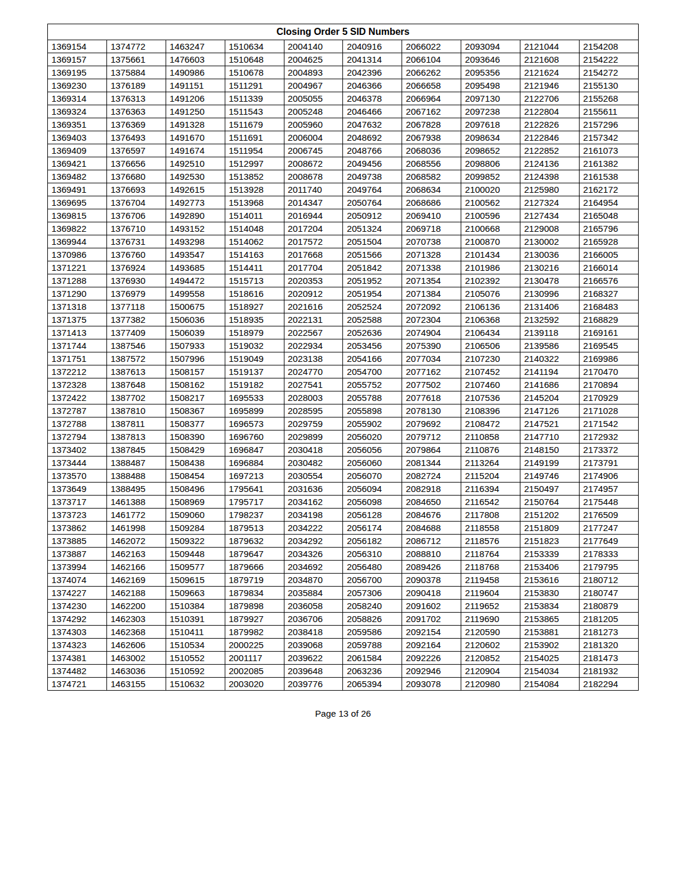Closing Order 5 SID Numbers
| 1369154 | 1374772 | 1463247 | 1510634 | 2004140 | 2040916 | 2066022 | 2093094 | 2121044 | 2154208 |
| 1369157 | 1375661 | 1476603 | 1510648 | 2004625 | 2041314 | 2066104 | 2093646 | 2121608 | 2154222 |
| 1369195 | 1375884 | 1490986 | 1510678 | 2004893 | 2042396 | 2066262 | 2095356 | 2121624 | 2154272 |
| 1369230 | 1376189 | 1491151 | 1511291 | 2004967 | 2046366 | 2066658 | 2095498 | 2121946 | 2155130 |
| 1369314 | 1376313 | 1491206 | 1511339 | 2005055 | 2046378 | 2066964 | 2097130 | 2122706 | 2155268 |
| 1369324 | 1376363 | 1491250 | 1511543 | 2005248 | 2046466 | 2067162 | 2097238 | 2122804 | 2155611 |
| 1369351 | 1376369 | 1491328 | 1511679 | 2005960 | 2047632 | 2067828 | 2097618 | 2122826 | 2157296 |
| 1369403 | 1376493 | 1491670 | 1511691 | 2006004 | 2048692 | 2067938 | 2098634 | 2122846 | 2157342 |
| 1369409 | 1376597 | 1491674 | 1511954 | 2006745 | 2048766 | 2068036 | 2098652 | 2122852 | 2161073 |
| 1369421 | 1376656 | 1492510 | 1512997 | 2008672 | 2049456 | 2068556 | 2098806 | 2124136 | 2161382 |
| 1369482 | 1376680 | 1492530 | 1513852 | 2008678 | 2049738 | 2068582 | 2099852 | 2124398 | 2161538 |
| 1369491 | 1376693 | 1492615 | 1513928 | 2011740 | 2049764 | 2068634 | 2100020 | 2125980 | 2162172 |
| 1369695 | 1376704 | 1492773 | 1513968 | 2014347 | 2050764 | 2068686 | 2100562 | 2127324 | 2164954 |
| 1369815 | 1376706 | 1492890 | 1514011 | 2016944 | 2050912 | 2069410 | 2100596 | 2127434 | 2165048 |
| 1369822 | 1376710 | 1493152 | 1514048 | 2017204 | 2051324 | 2069718 | 2100668 | 2129008 | 2165796 |
| 1369944 | 1376731 | 1493298 | 1514062 | 2017572 | 2051504 | 2070738 | 2100870 | 2130002 | 2165928 |
| 1370986 | 1376760 | 1493547 | 1514163 | 2017668 | 2051566 | 2071328 | 2101434 | 2130036 | 2166005 |
| 1371221 | 1376924 | 1493685 | 1514411 | 2017704 | 2051842 | 2071338 | 2101986 | 2130216 | 2166014 |
| 1371288 | 1376930 | 1494472 | 1515713 | 2020353 | 2051952 | 2071354 | 2102392 | 2130478 | 2166576 |
| 1371290 | 1376979 | 1499558 | 1518616 | 2020912 | 2051954 | 2071384 | 2105076 | 2130996 | 2168327 |
| 1371318 | 1377118 | 1500675 | 1518927 | 2021616 | 2052524 | 2072092 | 2106136 | 2131406 | 2168483 |
| 1371375 | 1377382 | 1506036 | 1518935 | 2022131 | 2052588 | 2072304 | 2106368 | 2132592 | 2168829 |
| 1371413 | 1377409 | 1506039 | 1518979 | 2022567 | 2052636 | 2074904 | 2106434 | 2139118 | 2169161 |
| 1371744 | 1387546 | 1507933 | 1519032 | 2022934 | 2053456 | 2075390 | 2106506 | 2139586 | 2169545 |
| 1371751 | 1387572 | 1507996 | 1519049 | 2023138 | 2054166 | 2077034 | 2107230 | 2140322 | 2169986 |
| 1372212 | 1387613 | 1508157 | 1519137 | 2024770 | 2054700 | 2077162 | 2107452 | 2141194 | 2170470 |
| 1372328 | 1387648 | 1508162 | 1519182 | 2027541 | 2055752 | 2077502 | 2107460 | 2141686 | 2170894 |
| 1372422 | 1387702 | 1508217 | 1695533 | 2028003 | 2055788 | 2077618 | 2107536 | 2145204 | 2170929 |
| 1372787 | 1387810 | 1508367 | 1695899 | 2028595 | 2055898 | 2078130 | 2108396 | 2147126 | 2171028 |
| 1372788 | 1387811 | 1508377 | 1696573 | 2029759 | 2055902 | 2079692 | 2108472 | 2147521 | 2171542 |
| 1372794 | 1387813 | 1508390 | 1696760 | 2029899 | 2056020 | 2079712 | 2110858 | 2147710 | 2172932 |
| 1373402 | 1387845 | 1508429 | 1696847 | 2030418 | 2056056 | 2079864 | 2110876 | 2148150 | 2173372 |
| 1373444 | 1388487 | 1508438 | 1696884 | 2030482 | 2056060 | 2081344 | 2113264 | 2149199 | 2173791 |
| 1373570 | 1388488 | 1508454 | 1697213 | 2030554 | 2056070 | 2082724 | 2115204 | 2149746 | 2174906 |
| 1373649 | 1388495 | 1508496 | 1795641 | 2031636 | 2056094 | 2082918 | 2116394 | 2150497 | 2174957 |
| 1373717 | 1461388 | 1508969 | 1795717 | 2034162 | 2056098 | 2084650 | 2116542 | 2150764 | 2175448 |
| 1373723 | 1461772 | 1509060 | 1798237 | 2034198 | 2056128 | 2084676 | 2117808 | 2151202 | 2176509 |
| 1373862 | 1461998 | 1509284 | 1879513 | 2034222 | 2056174 | 2084688 | 2118558 | 2151809 | 2177247 |
| 1373885 | 1462072 | 1509322 | 1879632 | 2034292 | 2056182 | 2086712 | 2118576 | 2151823 | 2177649 |
| 1373887 | 1462163 | 1509448 | 1879647 | 2034326 | 2056310 | 2088810 | 2118764 | 2153339 | 2178333 |
| 1373994 | 1462166 | 1509577 | 1879666 | 2034692 | 2056480 | 2089426 | 2118768 | 2153406 | 2179795 |
| 1374074 | 1462169 | 1509615 | 1879719 | 2034870 | 2056700 | 2090378 | 2119458 | 2153616 | 2180712 |
| 1374227 | 1462188 | 1509663 | 1879834 | 2035884 | 2057306 | 2090418 | 2119604 | 2153830 | 2180747 |
| 1374230 | 1462200 | 1510384 | 1879898 | 2036058 | 2058240 | 2091602 | 2119652 | 2153834 | 2180879 |
| 1374292 | 1462303 | 1510391 | 1879927 | 2036706 | 2058826 | 2091702 | 2119690 | 2153865 | 2181205 |
| 1374303 | 1462368 | 1510411 | 1879982 | 2038418 | 2059586 | 2092154 | 2120590 | 2153881 | 2181273 |
| 1374323 | 1462606 | 1510534 | 2000225 | 2039068 | 2059788 | 2092164 | 2120602 | 2153902 | 2181320 |
| 1374381 | 1463002 | 1510552 | 2001117 | 2039622 | 2061584 | 2092226 | 2120852 | 2154025 | 2181473 |
| 1374482 | 1463036 | 1510592 | 2002085 | 2039648 | 2063236 | 2092946 | 2120904 | 2154034 | 2181932 |
| 1374721 | 1463155 | 1510632 | 2003020 | 2039776 | 2065394 | 2093078 | 2120980 | 2154084 | 2182294 |
Page 13 of 26